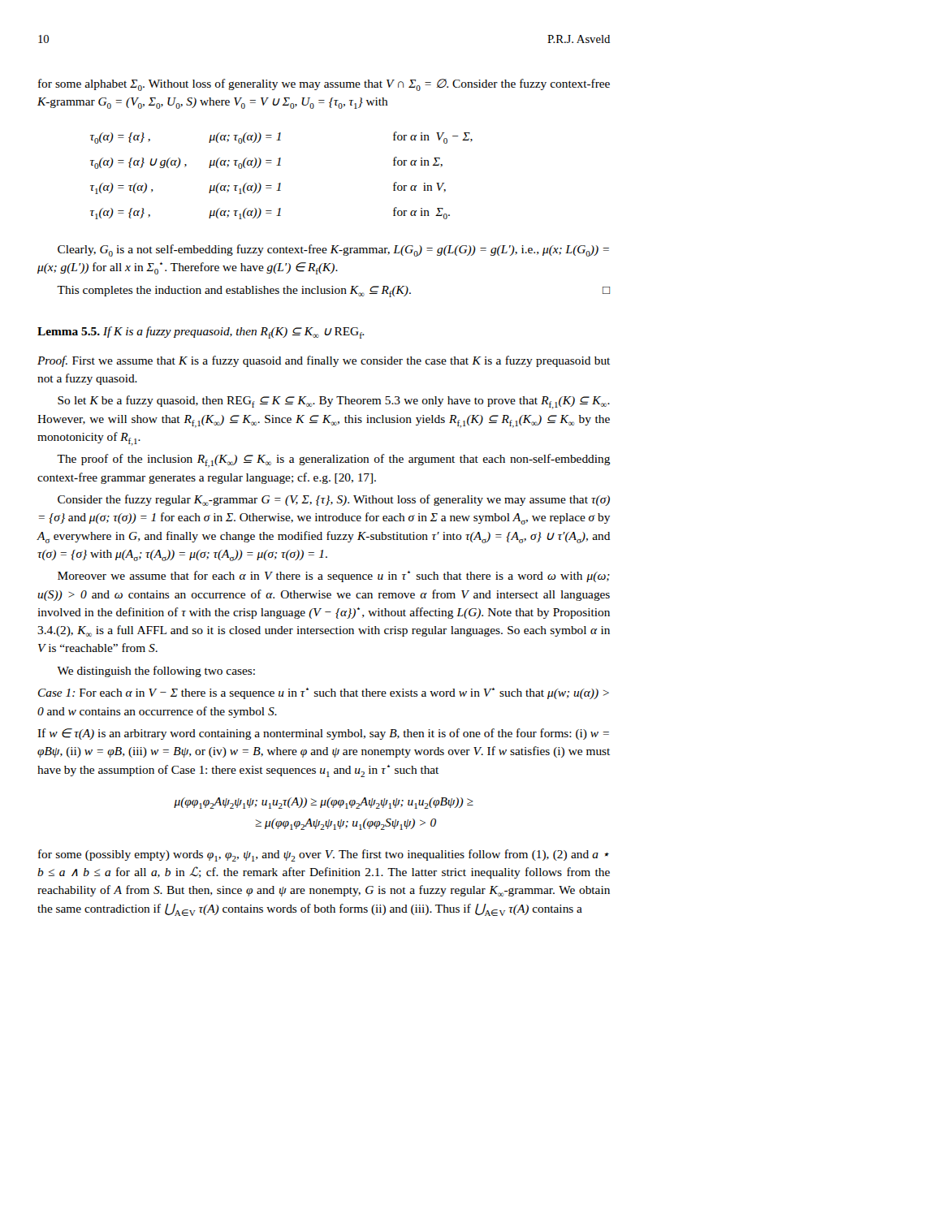10 P.R.J. Asveld
for some alphabet Σ0. Without loss of generality we may assume that V ∩ Σ0 = ∅. Consider the fuzzy context-free K-grammar G0 = (V0, Σ0, U0, S) where V0 = V ∪ Σ0, U0 = {τ0, τ1} with
| τ 0 (α) = {α} , | μ(α; τ 0 (α)) = 1 | for α in V 0 − Σ , |
| τ 0 (α) = {α} ∪ g(α) , | μ(α; τ 0 (α)) = 1 | for α in Σ , |
| τ 1 (α) = τ(α) , | μ(α; τ 1 (α)) = 1 | for α in V , |
| τ 1 (α) = {α} , | μ(α; τ 1 (α)) = 1 | for α in Σ 0 . |
Clearly, G0 is a not self-embedding fuzzy context-free K-grammar, L(G0) = g(L(G)) = g(L′), i.e., μ(x; L(G0)) = μ(x; g(L′)) for all x in Σ0⋆. Therefore we have g(L′) ∈ Rf(K).
This completes the induction and establishes the inclusion K∞ ⊆ Rf(K). □
Lemma 5.5. If K is a fuzzy prequasoid, then Rf(K) ⊆ K∞ ∪ REGf.
Proof. First we assume that K is a fuzzy quasoid and finally we consider the case that K is a fuzzy prequasoid but not a fuzzy quasoid.
So let K be a fuzzy quasoid, then REGf ⊆ K ⊆ K∞. By Theorem 5.3 we only have to prove that Rf,1(K) ⊆ K∞. However, we will show that Rf,1(K∞) ⊆ K∞. Since K ⊆ K∞, this inclusion yields Rf,1(K) ⊆ Rf,1(K∞) ⊆ K∞ by the monotonicity of Rf,1.
The proof of the inclusion Rf,1(K∞) ⊆ K∞ is a generalization of the argument that each non-self-embedding context-free grammar generates a regular language; cf. e.g. [20, 17].
Consider the fuzzy regular K∞-grammar G = (V, Σ, {τ}, S). Without loss of generality we may assume that τ(σ) = {σ} and μ(σ; τ(σ)) = 1 for each σ in Σ. Otherwise, we introduce for each σ in Σ a new symbol Aσ, we replace σ by Aσ everywhere in G, and finally we change the modified fuzzy K-substitution τ′ into τ(Aσ) = {Aσ, σ} ∪ τ′(Aσ), and τ(σ) = {σ} with μ(Aσ; τ(Aσ)) = μ(σ; τ(Aσ)) = μ(σ; τ(σ)) = 1.
Moreover we assume that for each α in V there is a sequence u in τ⋆ such that there is a word ω with μ(ω; u(S)) > 0 and ω contains an occurrence of α. Otherwise we can remove α from V and intersect all languages involved in the definition of τ with the crisp language (V − {α})⋆, without affecting L(G). Note that by Proposition 3.4.(2), K∞ is a full AFFL and so it is closed under intersection with crisp regular languages. So each symbol α in V is “reachable” from S.
We distinguish the following two cases:
Case 1: For each α in V − Σ there is a sequence u in τ⋆ such that there exists a word w in V⋆ such that μ(w; u(α)) > 0 and w contains an occurrence of the symbol S.
If w ∈ τ(A) is an arbitrary word containing a nonterminal symbol, say B, then it is of one of the four forms: (i) w = φBψ, (ii) w = φB, (iii) w = Bψ, or (iv) w = B, where φ and ψ are nonempty words over V. If w satisfies (i) we must have by the assumption of Case 1: there exist sequences u1 and u2 in τ⋆ such that
μ(φφ1φ2Aψ2ψ1ψ; u1u2τ(A)) ≥ μ(φφ1φ2Aψ2ψ1ψ; u1u2(φBψ)) ≥ ≥ μ(φφ1φ2Aψ2ψ1ψ; u1(φφ2Sψ1ψ) > 0
for some (possibly empty) words φ1, φ2, ψ1, and ψ2 over V. The first two inequalities follow from (1), (2) and a ⋆ b ≤ a ∧ b ≤ a for all a, b in ℒ; cf. the remark after Definition 2.1. The latter strict inequality follows from the reachability of A from S. But then, since φ and ψ are nonempty, G is not a fuzzy regular K∞-grammar. We obtain the same contradiction if ⋃A∈V τ(A) contains words of both forms (ii) and (iii). Thus if ⋃A∈V τ(A) contains a